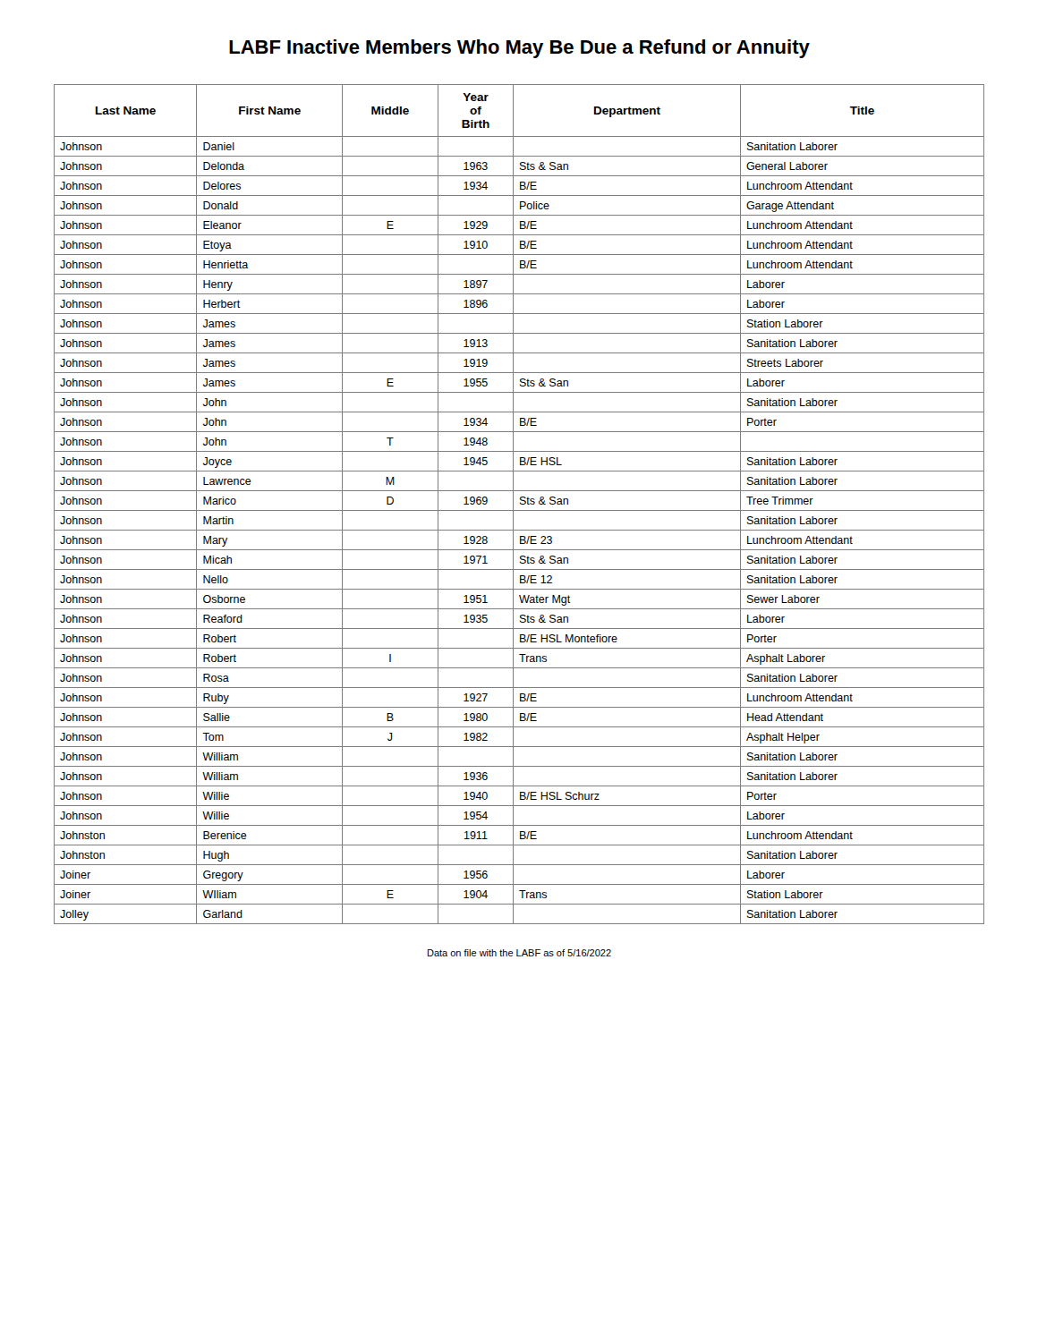LABF Inactive Members Who May Be Due a Refund or Annuity
| Last Name | First Name | Middle | Year of Birth | Department | Title |
| --- | --- | --- | --- | --- | --- |
| Johnson | Daniel | | | | Sanitation Laborer |
| Johnson | Delonda | | 1963 | Sts & San | General Laborer |
| Johnson | Delores | | 1934 | B/E | Lunchroom Attendant |
| Johnson | Donald | | | Police | Garage Attendant |
| Johnson | Eleanor | E | 1929 | B/E | Lunchroom Attendant |
| Johnson | Etoya | | 1910 | B/E | Lunchroom Attendant |
| Johnson | Henrietta | | | B/E | Lunchroom Attendant |
| Johnson | Henry | | 1897 | | Laborer |
| Johnson | Herbert | | 1896 | | Laborer |
| Johnson | James | | | | Station Laborer |
| Johnson | James | | 1913 | | Sanitation Laborer |
| Johnson | James | | 1919 | | Streets Laborer |
| Johnson | James | E | 1955 | Sts & San | Laborer |
| Johnson | John | | | | Sanitation Laborer |
| Johnson | John | | 1934 | B/E | Porter |
| Johnson | John | T | 1948 | | |
| Johnson | Joyce | | 1945 | B/E HSL | Sanitation Laborer |
| Johnson | Lawrence | M | | | Sanitation Laborer |
| Johnson | Marico | D | 1969 | Sts & San | Tree Trimmer |
| Johnson | Martin | | | | Sanitation Laborer |
| Johnson | Mary | | 1928 | B/E 23 | Lunchroom Attendant |
| Johnson | Micah | | 1971 | Sts & San | Sanitation Laborer |
| Johnson | Nello | | | B/E 12 | Sanitation Laborer |
| Johnson | Osborne | | 1951 | Water Mgt | Sewer Laborer |
| Johnson | Reaford | | 1935 | Sts & San | Laborer |
| Johnson | Robert | | | B/E HSL Montefiore | Porter |
| Johnson | Robert | I | | Trans | Asphalt Laborer |
| Johnson | Rosa | | | | Sanitation Laborer |
| Johnson | Ruby | | 1927 | B/E | Lunchroom Attendant |
| Johnson | Sallie | B | 1980 | B/E | Head Attendant |
| Johnson | Tom | J | 1982 | | Asphalt Helper |
| Johnson | William | | | | Sanitation Laborer |
| Johnson | William | | 1936 | | Sanitation Laborer |
| Johnson | Willie | | 1940 | B/E HSL Schurz | Porter |
| Johnson | Willie | | 1954 | | Laborer |
| Johnston | Berenice | | 1911 | B/E | Lunchroom Attendant |
| Johnston | Hugh | | | | Sanitation Laborer |
| Joiner | Gregory | | 1956 | | Laborer |
| Joiner | WIliam | E | 1904 | Trans | Station Laborer |
| Jolley | Garland | | | | Sanitation Laborer |
Data on file with the LABF as of 5/16/2022